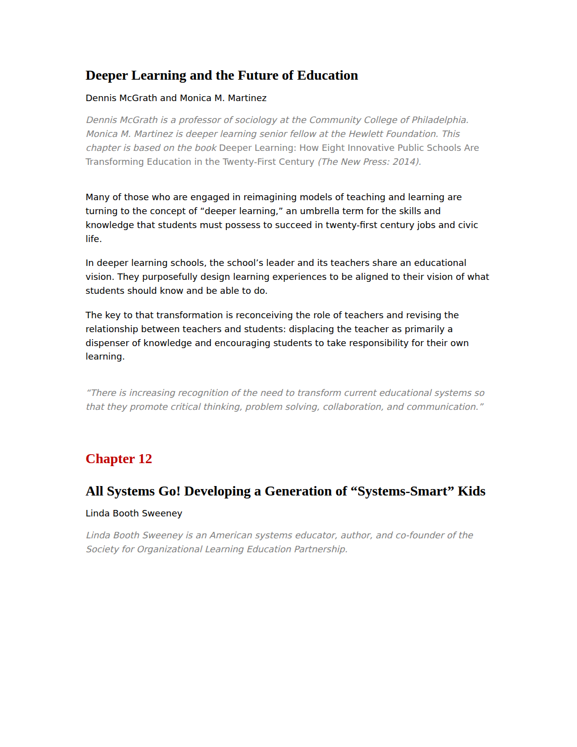Deeper Learning and the Future of Education
Dennis McGrath and Monica M. Martinez
Dennis McGrath is a professor of sociology at the Community College of Philadelphia. Monica M. Martinez is deeper learning senior fellow at the Hewlett Foundation. This chapter is based on the book Deeper Learning: How Eight Innovative Public Schools Are Transforming Education in the Twenty-First Century (The New Press: 2014).
Many of those who are engaged in reimagining models of teaching and learning are turning to the concept of “deeper learning,” an umbrella term for the skills and knowledge that students must possess to succeed in twenty-first century jobs and civic life.
In deeper learning schools, the school’s leader and its teachers share an educational vision. They purposefully design learning experiences to be aligned to their vision of what students should know and be able to do.
The key to that transformation is reconceiving the role of teachers and revising the relationship between teachers and students: displacing the teacher as primarily a dispenser of knowledge and encouraging students to take responsibility for their own learning.
“There is increasing recognition of the need to transform current educational systems so that they promote critical thinking, problem solving, collaboration, and communication.”
Chapter 12
All Systems Go! Developing a Generation of “Systems-Smart” Kids
Linda Booth Sweeney
Linda Booth Sweeney is an American systems educator, author, and co-founder of the Society for Organizational Learning Education Partnership.